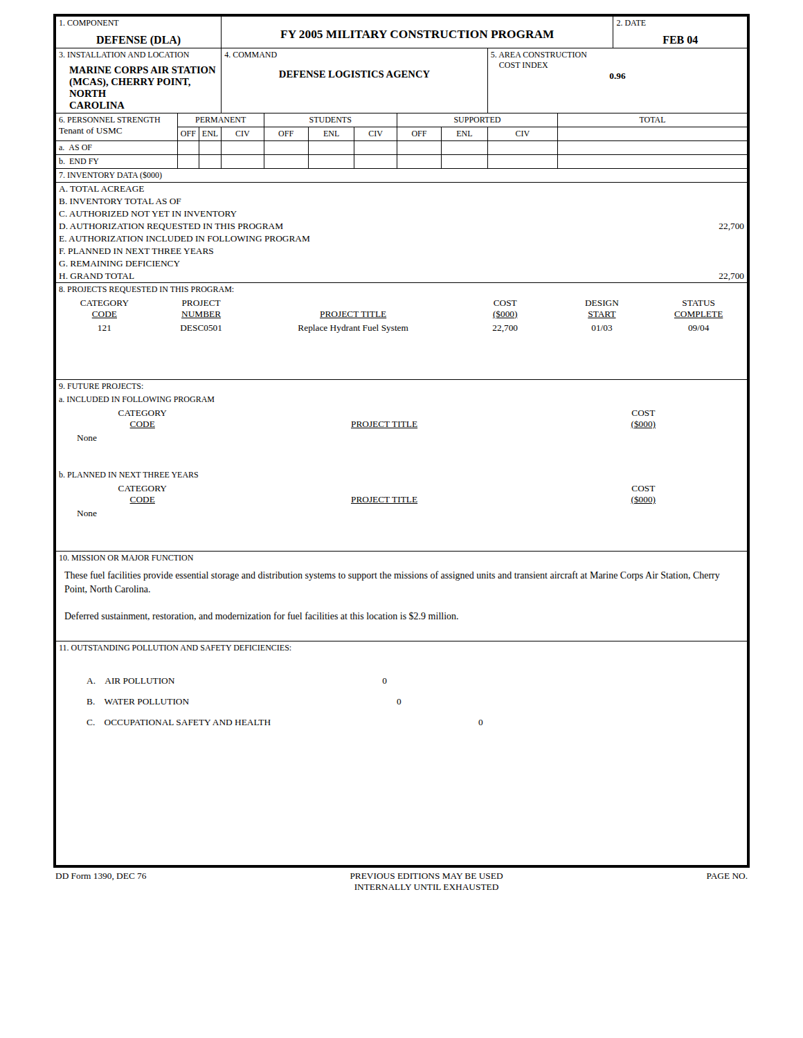| 1. COMPONENT DEFENSE (DLA) | FY 2005 MILITARY CONSTRUCTION PROGRAM | 2. DATE FEB 04 |
| 3. INSTALLATION AND LOCATIO N MARINE CORPS AIR STATION (MCAS), CHERRY POINT, NORTH CAROLINA | 4. COMMAND DEFENSE LOGISTICS AGENCY | 5. AREA CONSTRUCTION COST INDEX 0.96 |
| 6. PERSONNEL STRENGTH Tenant of USM C | PERMANENT | STUDENTS | SUPPORTED | TOTAL |
| OFF | ENL | CIV | OFF | ENL | CIV | OFF | ENL | CIV | |
| a. AS OF | | | | | | | | | | |
| b. END FY | | | | | | | | | | |
| 7. INVENTORY DATA ($000) |
| / A. TOTAL ACREAGE / / / B. INVENTORY TOTAL AS OF / / / C. AUTHORIZED NOT YET IN INVENTORY / / / D. AUTHORIZATION REQUESTED IN THIS PROGRAM / 22,700 / / E. AUTHORIZATION INCLUDED IN FOLLOWING PROGRAM / / / F. PLANNED IN NEXT THREE YEARS / / / G. REMAINING DEFICIENCY / / / H. GRAND TOTAL / 22,700 / |
| 8. PROJECTS REQUESTED IN THIS PROGRAM: |
| / CATEGORY CODE / PROJECT NUMBER / PROJECT TITLE / COST ($000) / DESIGN START / STATUS COMPLETE / / 121 / DESC0501 / Replace Hydrant Fuel System / 22,700 / 01/03 / 09/04 / |
| / 9. FUTURE PROJECTS: / / a. INCLUDED IN FOLLOWING PROGRAM / / CATEGORY CODE / PROJECT TITLE / COST ($000) / / None / / / / b. PLANNED IN NEXT THREE YEARS / / CATEGORY CODE / PROJECT TITLE / COST ($000) / / None / / / |
| 10. MISSION OR MAJOR FUNCTION |
| These fuel facilities provide essential storage and distribution systems to support the missions of assigned units and transient aircraft at Marine Corps Air Station, Cherry Point, North Carolina. Deferred sustainment, restoration, and modernization for fuel facilities at this location is $2.9 million. |
| 11. OUTSTANDING POLLUTION AND SAFETY DEFICIENCIES: |
| A. AIR POLLUTION 0 B. WATER POLLUTION 0 C. OCCUPATIONAL SAFETY AND HEALTH 0 |
DD Form 1390, DEC 76
PREVIOUS EDITIONS MAY BE USED
INTERNALLY UNTIL EXHAUSTED
PAGE NO.